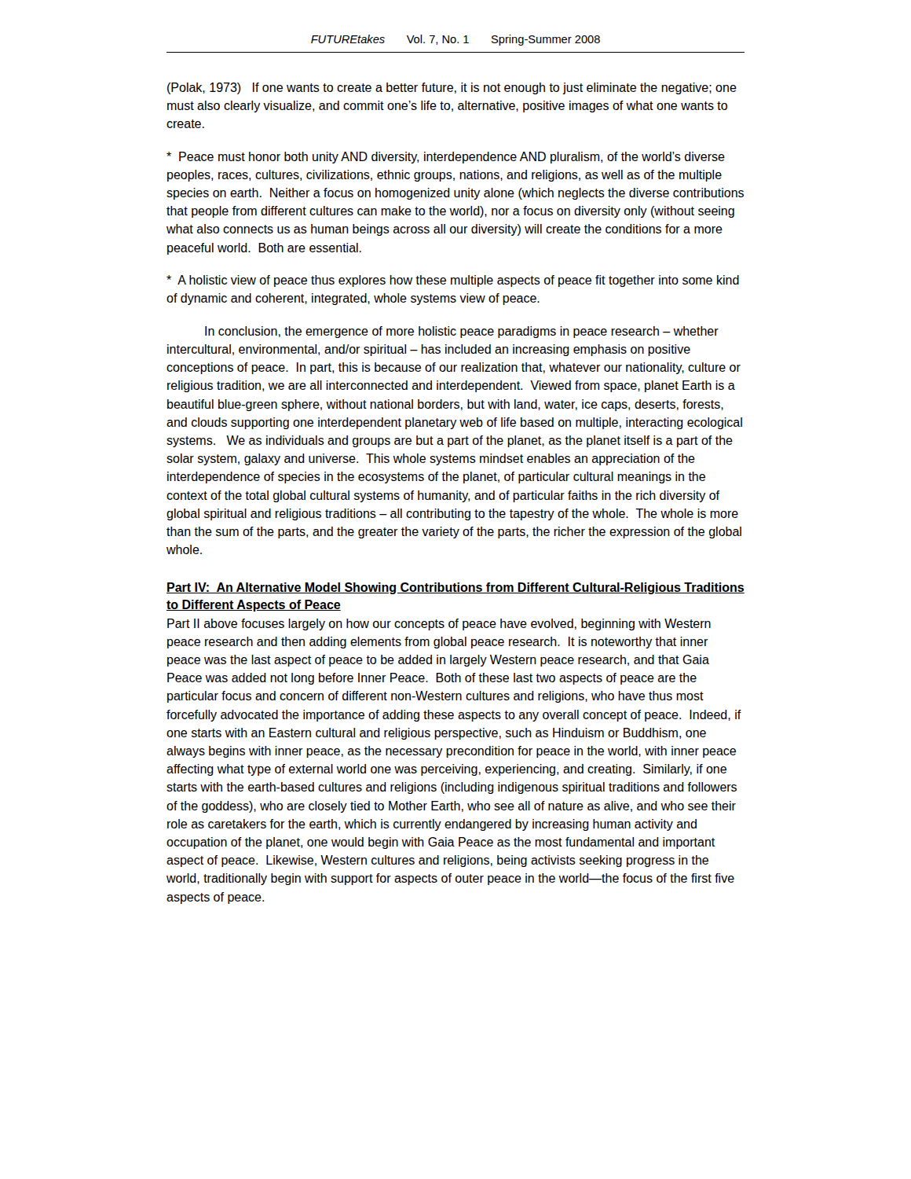FUTUREtakes Vol. 7, No. 1 Spring-Summer 2008
(Polak, 1973) If one wants to create a better future, it is not enough to just eliminate the negative; one must also clearly visualize, and commit one’s life to, alternative, positive images of what one wants to create.
* Peace must honor both unity AND diversity, interdependence AND pluralism, of the world’s diverse peoples, races, cultures, civilizations, ethnic groups, nations, and religions, as well as of the multiple species on earth. Neither a focus on homogenized unity alone (which neglects the diverse contributions that people from different cultures can make to the world), nor a focus on diversity only (without seeing what also connects us as human beings across all our diversity) will create the conditions for a more peaceful world. Both are essential.
* A holistic view of peace thus explores how these multiple aspects of peace fit together into some kind of dynamic and coherent, integrated, whole systems view of peace.
In conclusion, the emergence of more holistic peace paradigms in peace research – whether intercultural, environmental, and/or spiritual – has included an increasing emphasis on positive conceptions of peace. In part, this is because of our realization that, whatever our nationality, culture or religious tradition, we are all interconnected and interdependent. Viewed from space, planet Earth is a beautiful blue-green sphere, without national borders, but with land, water, ice caps, deserts, forests, and clouds supporting one interdependent planetary web of life based on multiple, interacting ecological systems. We as individuals and groups are but a part of the planet, as the planet itself is a part of the solar system, galaxy and universe. This whole systems mindset enables an appreciation of the interdependence of species in the ecosystems of the planet, of particular cultural meanings in the context of the total global cultural systems of humanity, and of particular faiths in the rich diversity of global spiritual and religious traditions – all contributing to the tapestry of the whole. The whole is more than the sum of the parts, and the greater the variety of the parts, the richer the expression of the global whole.
Part IV: An Alternative Model Showing Contributions from Different Cultural-Religious Traditions to Different Aspects of Peace
Part II above focuses largely on how our concepts of peace have evolved, beginning with Western peace research and then adding elements from global peace research. It is noteworthy that inner peace was the last aspect of peace to be added in largely Western peace research, and that Gaia Peace was added not long before Inner Peace. Both of these last two aspects of peace are the particular focus and concern of different non-Western cultures and religions, who have thus most forcefully advocated the importance of adding these aspects to any overall concept of peace. Indeed, if one starts with an Eastern cultural and religious perspective, such as Hinduism or Buddhism, one always begins with inner peace, as the necessary precondition for peace in the world, with inner peace affecting what type of external world one was perceiving, experiencing, and creating. Similarly, if one starts with the earth-based cultures and religions (including indigenous spiritual traditions and followers of the goddess), who are closely tied to Mother Earth, who see all of nature as alive, and who see their role as caretakers for the earth, which is currently endangered by increasing human activity and occupation of the planet, one would begin with Gaia Peace as the most fundamental and important aspect of peace. Likewise, Western cultures and religions, being activists seeking progress in the world, traditionally begin with support for aspects of outer peace in the world—the focus of the first five aspects of peace.